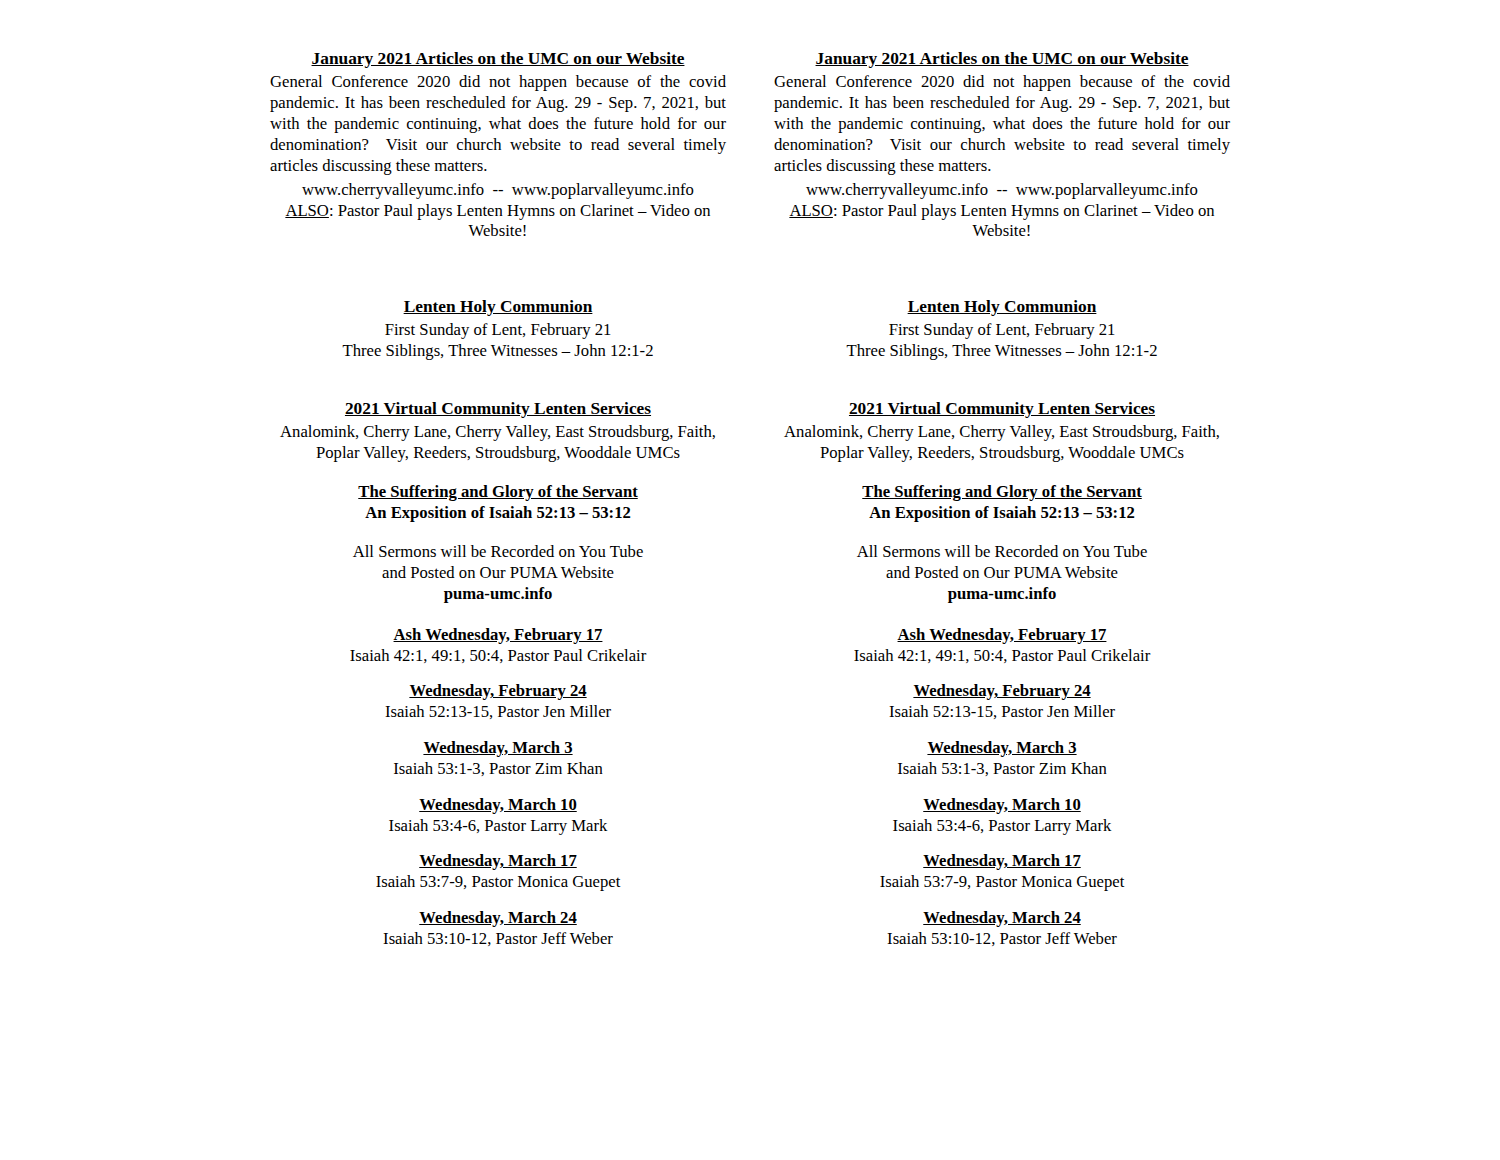January 2021 Articles on the UMC on our Website
General Conference 2020 did not happen because of the covid pandemic. It has been rescheduled for Aug. 29 - Sep. 7, 2021, but with the pandemic continuing, what does the future hold for our denomination? Visit our church website to read several timely articles discussing these matters.
www.cherryvalleyumc.info -- www.poplarvalleyumc.info
ALSO: Pastor Paul plays Lenten Hymns on Clarinet – Video on Website!
Lenten Holy Communion
First Sunday of Lent, February 21
Three Siblings, Three Witnesses – John 12:1-2
2021 Virtual Community Lenten Services
Analomink, Cherry Lane, Cherry Valley, East Stroudsburg, Faith,
Poplar Valley, Reeders, Stroudsburg, Wooddale UMCs
The Suffering and Glory of the Servant
An Exposition of Isaiah 52:13 – 53:12
All Sermons will be Recorded on You Tube
and Posted on Our PUMA Website
puma-umc.info
Ash Wednesday, February 17 Isaiah 42:1, 49:1, 50:4, Pastor Paul Crikelair
Wednesday, February 24 Isaiah 52:13-15, Pastor Jen Miller
Wednesday, March 3 Isaiah 53:1-3, Pastor Zim Khan
Wednesday, March 10 Isaiah 53:4-6, Pastor Larry Mark
Wednesday, March 17 Isaiah 53:7-9, Pastor Monica Guepet
Wednesday, March 24 Isaiah 53:10-12, Pastor Jeff Weber
January 2021 Articles on the UMC on our Website
General Conference 2020 did not happen because of the covid pandemic. It has been rescheduled for Aug. 29 - Sep. 7, 2021, but with the pandemic continuing, what does the future hold for our denomination? Visit our church website to read several timely articles discussing these matters.
www.cherryvalleyumc.info -- www.poplarvalleyumc.info
ALSO: Pastor Paul plays Lenten Hymns on Clarinet – Video on Website!
Lenten Holy Communion
First Sunday of Lent, February 21
Three Siblings, Three Witnesses – John 12:1-2
2021 Virtual Community Lenten Services
Analomink, Cherry Lane, Cherry Valley, East Stroudsburg, Faith,
Poplar Valley, Reeders, Stroudsburg, Wooddale UMCs
The Suffering and Glory of the Servant
An Exposition of Isaiah 52:13 – 53:12
All Sermons will be Recorded on You Tube
and Posted on Our PUMA Website
puma-umc.info
Ash Wednesday, February 17 Isaiah 42:1, 49:1, 50:4, Pastor Paul Crikelair
Wednesday, February 24 Isaiah 52:13-15, Pastor Jen Miller
Wednesday, March 3 Isaiah 53:1-3, Pastor Zim Khan
Wednesday, March 10 Isaiah 53:4-6, Pastor Larry Mark
Wednesday, March 17 Isaiah 53:7-9, Pastor Monica Guepet
Wednesday, March 24 Isaiah 53:10-12, Pastor Jeff Weber